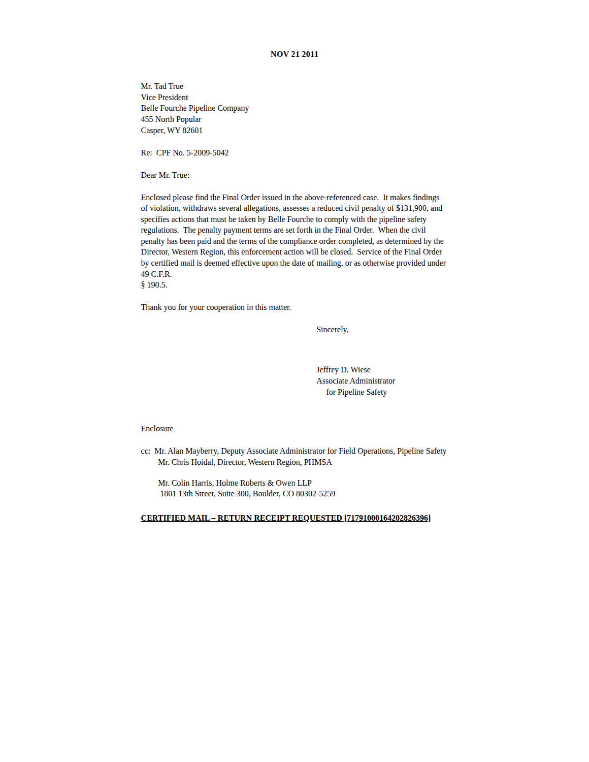NOV 21 2011
Mr. Tad True
Vice President
Belle Fourche Pipeline Company
455 North Popular
Casper, WY 82601
Re: CPF No. 5-2009-5042
Dear Mr. True:
Enclosed please find the Final Order issued in the above-referenced case. It makes findings of violation, withdraws several allegations, assesses a reduced civil penalty of $131,900, and specifies actions that must be taken by Belle Fourche to comply with the pipeline safety regulations. The penalty payment terms are set forth in the Final Order. When the civil penalty has been paid and the terms of the compliance order completed, as determined by the Director, Western Region, this enforcement action will be closed. Service of the Final Order by certified mail is deemed effective upon the date of mailing, or as otherwise provided under 49 C.F.R.
§ 190.5.
Thank you for your cooperation in this matter.
Sincerely,
Jeffrey D. Wiese
Associate Administrator
for Pipeline Safety
Enclosure
cc: Mr. Alan Mayberry, Deputy Associate Administrator for Field Operations, Pipeline Safety
Mr. Chris Hoidal, Director, Western Region, PHMSA
Mr. Colin Harris, Holme Roberts & Owen LLP
1801 13th Street, Suite 300, Boulder, CO 80302-5259
CERTIFIED MAIL – RETURN RECEIPT REQUESTED [71791000164202826396]